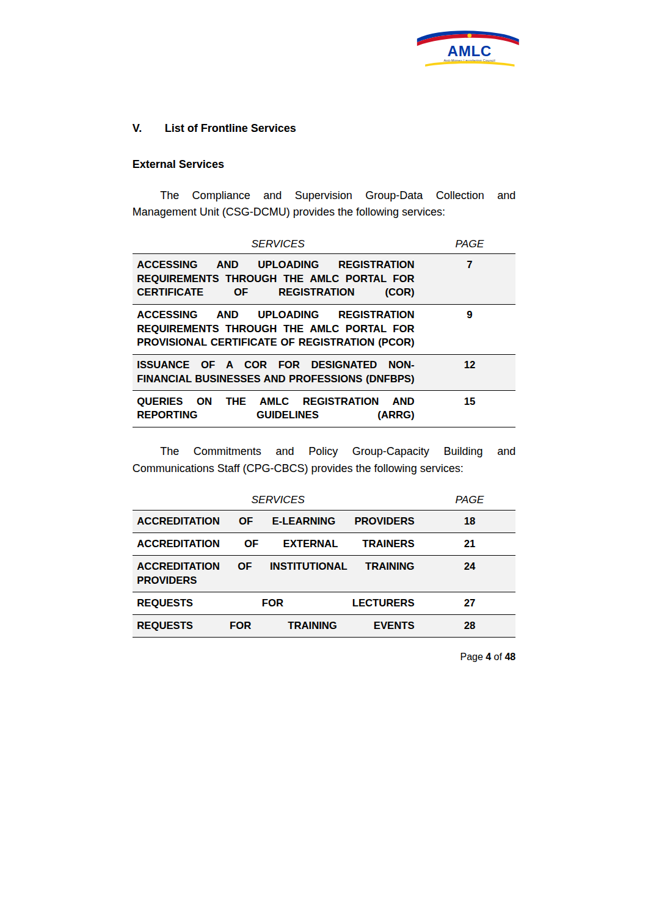AMLC Anti-Money Laundering Council
V. List of Frontline Services
External Services
The Compliance and Supervision Group-Data Collection and Management Unit (CSG-DCMU) provides the following services:
| SERVICES | PAGE |
| --- | --- |
| ACCESSING AND UPLOADING REGISTRATION REQUIREMENTS THROUGH THE AMLC PORTAL FOR CERTIFICATE OF REGISTRATION (COR) | 7 |
| ACCESSING AND UPLOADING REGISTRATION REQUIREMENTS THROUGH THE AMLC PORTAL FOR PROVISIONAL CERTIFICATE OF REGISTRATION (PCOR) | 9 |
| ISSUANCE OF A COR FOR DESIGNATED NON-FINANCIAL BUSINESSES AND PROFESSIONS (DNFBPS) | 12 |
| QUERIES ON THE AMLC REGISTRATION AND REPORTING GUIDELINES (ARRG) | 15 |
The Commitments and Policy Group-Capacity Building and Communications Staff (CPG-CBCS) provides the following services:
| SERVICES | PAGE |
| --- | --- |
| ACCREDITATION OF E-LEARNING PROVIDERS | 18 |
| ACCREDITATION OF EXTERNAL TRAINERS | 21 |
| ACCREDITATION OF INSTITUTIONAL TRAINING PROVIDERS | 24 |
| REQUESTS FOR LECTURERS | 27 |
| REQUESTS FOR TRAINING EVENTS | 28 |
Page 4 of 48